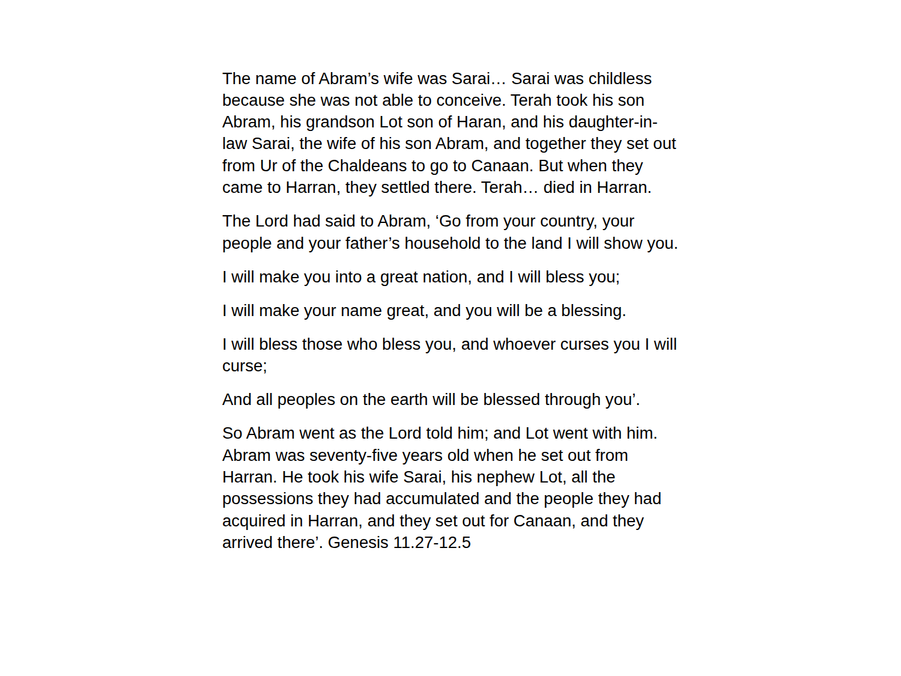The name of Abram’s wife was Sarai… Sarai was childless because she was not able to conceive. Terah took his son Abram, his grandson Lot son of Haran, and his daughter-in-law Sarai, the wife of his son Abram, and together they set out from Ur of the Chaldeans to go to Canaan. But when they came to Harran, they settled there. Terah… died in Harran.
The Lord had said to Abram, ‘Go from your country, your people and your father’s household to the land I will show you.
I will make you into a great nation, and I will bless you;
I will make your name great, and you will be a blessing.
I will bless those who bless you, and whoever curses you I will curse;
And all peoples on the earth will be blessed through you’.
So Abram went as the Lord told him; and Lot went with him. Abram was seventy-five years old when he set out from Harran. He took his wife Sarai, his nephew Lot, all the possessions they had accumulated and the people they had acquired in Harran, and they set out for Canaan, and they arrived there’. Genesis 11.27-12.5